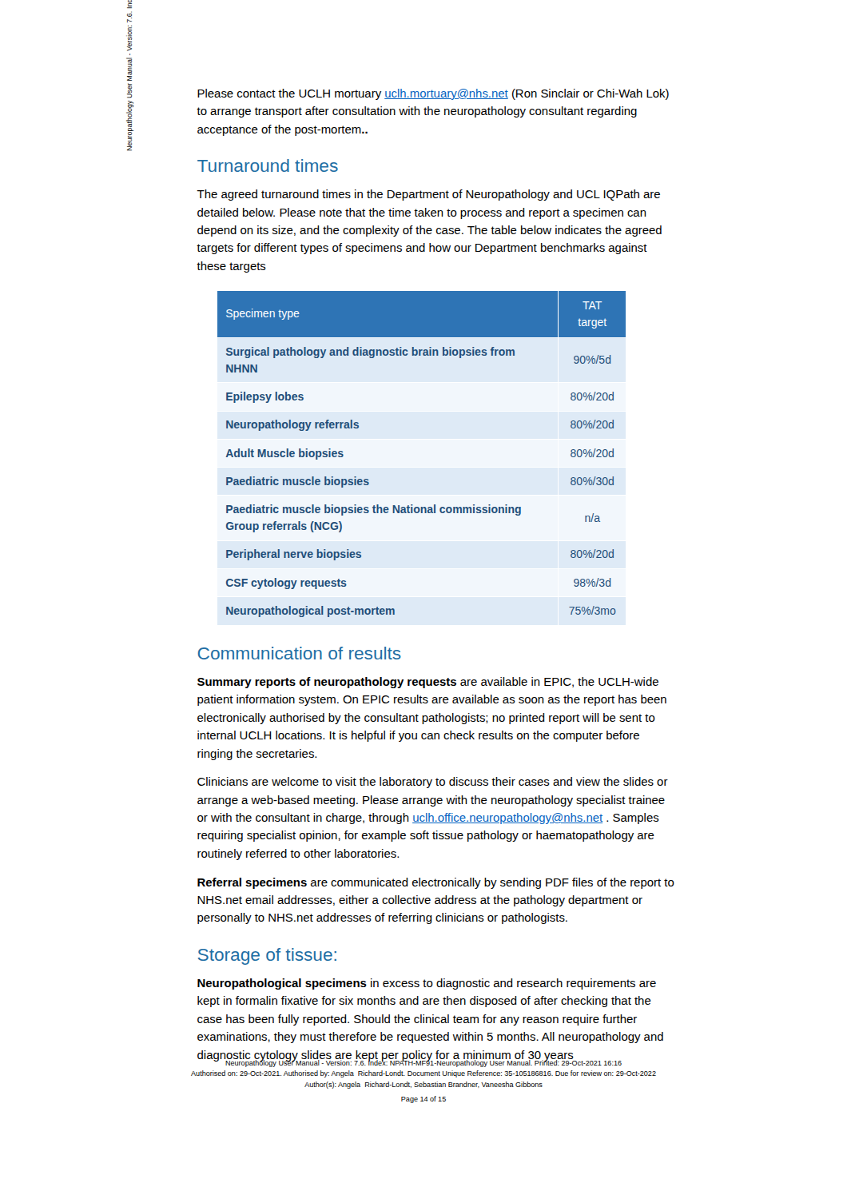Neuropathology User Manual - Version: 7.6. Index: NPATH-MF91-Neuropathology User Manual. Printed: 29-Oct-2021 16:16
Please contact the UCLH mortuary uclh.mortuary@nhs.net (Ron Sinclair or Chi-Wah Lok) to arrange transport after consultation with the neuropathology consultant regarding acceptance of the post-mortem..
Turnaround times
The agreed turnaround times in the Department of Neuropathology and UCL IQPath are detailed below. Please note that the time taken to process and report a specimen can depend on its size, and the complexity of the case. The table below indicates the agreed targets for different types of specimens and how our Department benchmarks against these targets
| Specimen type | TAT target |
| --- | --- |
| Surgical pathology and diagnostic brain biopsies from NHNN | 90%/5d |
| Epilepsy lobes | 80%/20d |
| Neuropathology referrals | 80%/20d |
| Adult Muscle biopsies | 80%/20d |
| Paediatric muscle biopsies | 80%/30d |
| Paediatric muscle biopsies the National commissioning Group referrals (NCG) | n/a |
| Peripheral nerve biopsies | 80%/20d |
| CSF cytology requests | 98%/3d |
| Neuropathological post-mortem | 75%/3mo |
Communication of results
Summary reports of neuropathology requests are available in EPIC, the UCLH-wide patient information system. On EPIC results are available as soon as the report has been electronically authorised by the consultant pathologists; no printed report will be sent to internal UCLH locations. It is helpful if you can check results on the computer before ringing the secretaries.
Clinicians are welcome to visit the laboratory to discuss their cases and view the slides or arrange a web-based meeting. Please arrange with the neuropathology specialist trainee or with the consultant in charge, through uclh.office.neuropathology@nhs.net . Samples requiring specialist opinion, for example soft tissue pathology or haematopathology are routinely referred to other laboratories.
Referral specimens are communicated electronically by sending PDF files of the report to NHS.net email addresses, either a collective address at the pathology department or personally to NHS.net addresses of referring clinicians or pathologists.
Storage of tissue:
Neuropathological specimens in excess to diagnostic and research requirements are kept in formalin fixative for six months and are then disposed of after checking that the case has been fully reported. Should the clinical team for any reason require further examinations, they must therefore be requested within 5 months. All neuropathology and diagnostic cytology slides are kept per policy for a minimum of 30 years
Neuropathology User Manual - Version: 7.6. Index: NPATH-MF91-Neuropathology User Manual. Printed: 29-Oct-2021 16:16
Authorised on: 29-Oct-2021. Authorised by: Angela Richard-Londt. Document Unique Reference: 35-105186816. Due for review on: 29-Oct-2022
Author(s): Angela Richard-Londt, Sebastian Brandner, Vaneesha Gibbons
Page 14 of 15